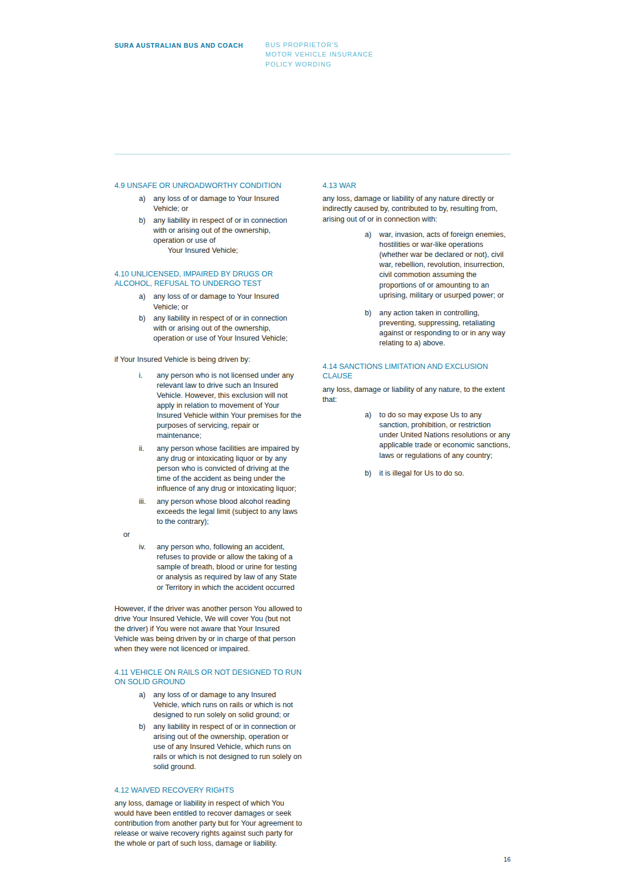SURA AUSTRALIAN BUS AND COACH
BUS PROPRIETOR'S
MOTOR VEHICLE INSURANCE
POLICY WORDING
4.9 UNSAFE OR UNROADWORTHY CONDITION
any loss of or damage to Your Insured Vehicle; or
any liability in respect of or in connection with or arising out of the ownership, operation or use of Your Insured Vehicle;
4.10 UNLICENSED, IMPAIRED BY DRUGS OR ALCOHOL, REFUSAL TO UNDERGO TEST
any loss of or damage to Your Insured Vehicle; or
any liability in respect of or in connection with or arising out of the ownership, operation or use of Your Insured Vehicle;
if Your Insured Vehicle is being driven by:
any person who is not licensed under any relevant law to drive such an Insured Vehicle. However, this exclusion will not apply in relation to movement of Your Insured Vehicle within Your premises for the purposes of servicing, repair or maintenance;
any person whose facilities are impaired by any drug or intoxicating liquor or by any person who is convicted of driving at the time of the accident as being under the influence of any drug or intoxicating liquor;
any person whose blood alcohol reading exceeds the legal limit (subject to any laws to the contrary);
or
any person who, following an accident, refuses to provide or allow the taking of a sample of breath, blood or urine for testing or analysis as required by law of any State or Territory in which the accident occurred
However, if the driver was another person You allowed to drive Your Insured Vehicle, We will cover You (but not the driver) if You were not aware that Your Insured Vehicle was being driven by or in charge of that person when they were not licenced or impaired.
4.11 VEHICLE ON RAILS OR NOT DESIGNED TO RUN ON SOLID GROUND
any loss of or damage to any Insured Vehicle, which runs on rails or which is not designed to run solely on solid ground; or
any liability in respect of or in connection or arising out of the ownership, operation or use of any Insured Vehicle, which runs on rails or which is not designed to run solely on solid ground.
4.12 WAIVED RECOVERY RIGHTS
any loss, damage or liability in respect of which You would have been entitled to recover damages or seek contribution from another party but for Your agreement to release or waive recovery rights against such party for the whole or part of such loss, damage or liability.
4.13 WAR
any loss, damage or liability of any nature directly or indirectly caused by, contributed to by, resulting from, arising out of or in connection with:
war, invasion, acts of foreign enemies, hostilities or war-like operations (whether war be declared or not), civil war, rebellion, revolution, insurrection, civil commotion assuming the proportions of or amounting to an uprising, military or usurped power; or
any action taken in controlling, preventing, suppressing, retaliating against or responding to or in any way relating to a) above.
4.14 SANCTIONS LIMITATION AND EXCLUSION CLAUSE
any loss, damage or liability of any nature, to the extent that:
to do so may expose Us to any sanction, prohibition, or restriction under United Nations resolutions or any applicable trade or economic sanctions, laws or regulations of any country;
it is illegal for Us to do so.
16